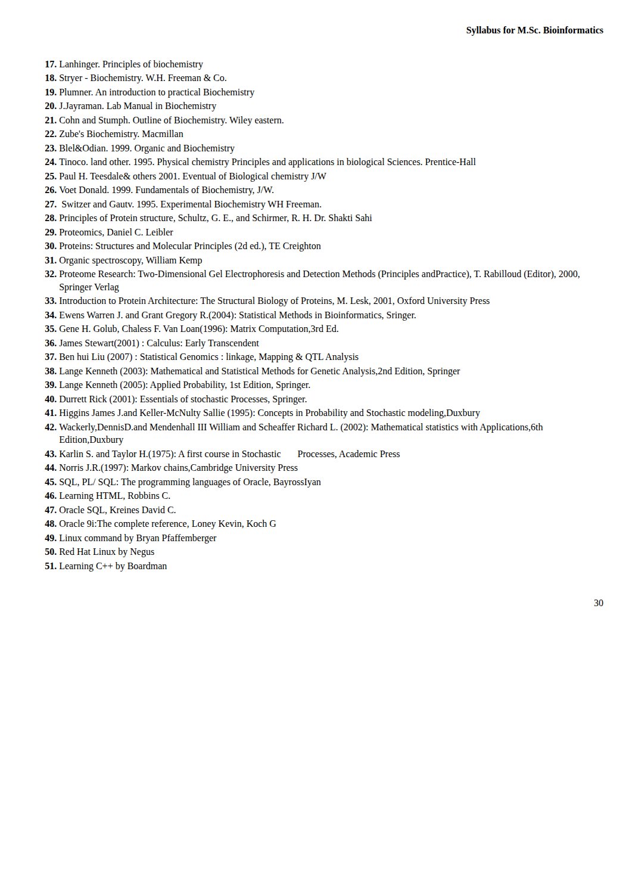Syllabus for M.Sc. Bioinformatics
Lanhinger. Principles of biochemistry
Stryer - Biochemistry. W.H. Freeman & Co.
Plumner. An introduction to practical Biochemistry
J.Jayraman. Lab Manual in Biochemistry
Cohn and Stumph. Outline of Biochemistry. Wiley eastern.
Zube's Biochemistry. Macmillan
Blel&Odian. 1999. Organic and Biochemistry
Tinoco. land other. 1995. Physical chemistry Principles and applications in biological Sciences. Prentice-Hall
Paul H. Teesdale& others 2001. Eventual of Biological chemistry J/W
Voet Donald. 1999. Fundamentals of Biochemistry, J/W.
Switzer and Gautv. 1995. Experimental Biochemistry WH Freeman.
Principles of Protein structure, Schultz, G. E., and Schirmer, R. H. Dr. Shakti Sahi
Proteomics, Daniel C. Leibler
Proteins: Structures and Molecular Principles (2d ed.), TE Creighton
Organic spectroscopy, William Kemp
Proteome Research: Two-Dimensional Gel Electrophoresis and Detection Methods (Principles andPractice), T. Rabilloud (Editor), 2000, Springer Verlag
Introduction to Protein Architecture: The Structural Biology of Proteins, M. Lesk, 2001, Oxford University Press
Ewens Warren J. and Grant Gregory R.(2004): Statistical Methods in Bioinformatics, Sringer.
Gene H. Golub, Chaless F. Van Loan(1996): Matrix Computation,3rd Ed.
James Stewart(2001) : Calculus: Early Transcendent
Ben hui Liu (2007) : Statistical Genomics : linkage, Mapping & QTL Analysis
Lange Kenneth (2003): Mathematical and Statistical Methods for Genetic Analysis,2nd Edition, Springer
Lange Kenneth (2005): Applied Probability, 1st Edition, Springer.
Durrett Rick (2001): Essentials of stochastic Processes, Springer.
Higgins James J.and Keller-McNulty Sallie (1995): Concepts in Probability and Stochastic modeling,Duxbury
Wackerly,DennisD.and Mendenhall III William and Scheaffer Richard L. (2002): Mathematical statistics with Applications,6th Edition,Duxbury
Karlin S. and Taylor H.(1975): A first course in Stochastic Processes, Academic Press
Norris J.R.(1997): Markov chains,Cambridge University Press
SQL, PL/ SQL: The programming languages of Oracle, BayrossIyan
Learning HTML, Robbins C.
Oracle SQL, Kreines David C.
Oracle 9i:The complete reference, Loney Kevin, Koch G
Linux command by Bryan Pfaffemberger
Red Hat Linux by Negus
Learning C++ by Boardman
30